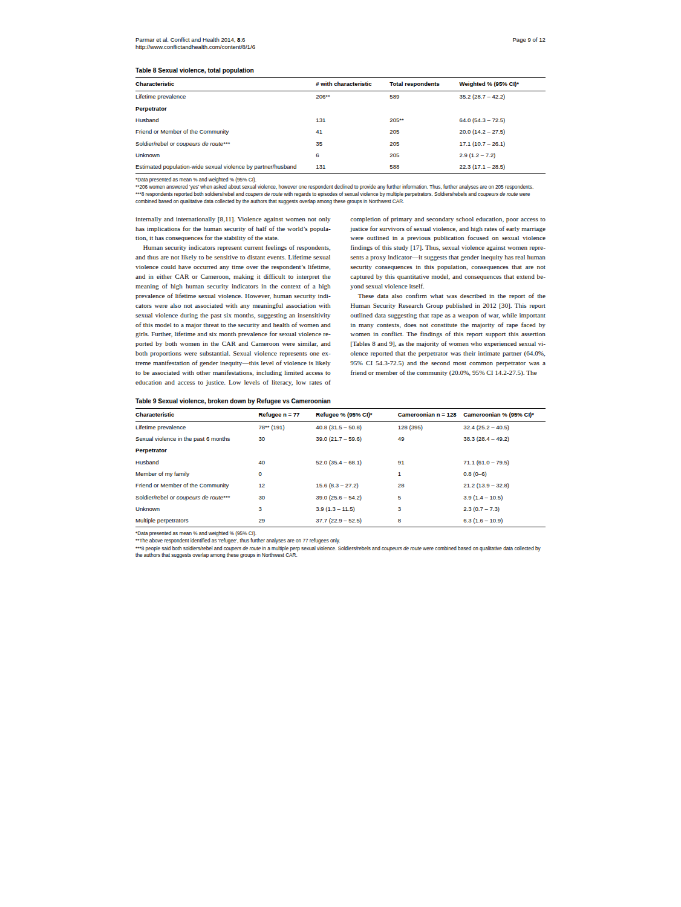Parmar et al. Conflict and Health 2014, 8:6
http://www.conflictandhealth.com/content/8/1/6
Page 9 of 12
Table 8 Sexual violence, total population
| Characteristic | # with characteristic | Total respondents | Weighted % (95% CI)* |
| --- | --- | --- | --- |
| Lifetime prevalence | 206** | 589 | 35.2 (28.7 – 42.2) |
| Perpetrator | | | |
| Husband | 131 | 205** | 64.0 (54.3 – 72.5) |
| Friend or Member of the Community | 41 | 205 | 20.0 (14.2 – 27.5) |
| Soldier/rebel or coupeurs de route *** | 35 | 205 | 17.1 (10.7 – 26.1) |
| Unknown | 6 | 205 | 2.9 (1.2 – 7.2) |
| Estimated population-wide sexual violence by partner/husband | 131 | 588 | 22.3 (17.1 – 28.5) |
*Data presented as mean % and weighted % (95% CI).
**206 women answered ‘yes’ when asked about sexual violence, however one respondent declined to provide any further information. Thus, further analyses are on 205 respondents.
***8 respondents reported both soldiers/rebel and coupers de route with regards to episodes of sexual violence by multiple perpetrators. Soldiers/rebels and coupeurs de route were combined based on qualitative data collected by the authors that suggests overlap among these groups in Northwest CAR.
internally and internationally [8,11]. Violence against women not only has implications for the human security of half of the world’s population, it has consequences for the stability of the state.
Human security indicators represent current feelings of respondents, and thus are not likely to be sensitive to distant events. Lifetime sexual violence could have occurred any time over the respondent’s lifetime, and in either CAR or Cameroon, making it difficult to interpret the meaning of high human security indicators in the context of a high prevalence of lifetime sexual violence. However, human security indicators were also not associated with any meaningful association with sexual violence during the past six months, suggesting an insensitivity of this model to a major threat to the security and health of women and girls. Further, lifetime and six month prevalence for sexual violence reported by both women in the CAR and Cameroon were similar, and both proportions were substantial. Sexual violence represents one extreme manifestation of gender inequity—this level of violence is likely to be associated with other manifestations, including limited access to education and access to justice. Low levels of literacy, low rates of completion of primary and secondary school education, poor access to justice for survivors of sexual violence, and high rates of early marriage were outlined in a previous publication focused on sexual violence findings of this study [17]. Thus, sexual violence against women represents a proxy indicator—it suggests that gender inequity has real human security consequences in this population, consequences that are not captured by this quantitative model, and consequences that extend beyond sexual violence itself.
These data also confirm what was described in the report of the Human Security Research Group published in 2012 [30]. This report outlined data suggesting that rape as a weapon of war, while important in many contexts, does not constitute the majority of rape faced by women in conflict. The findings of this report support this assertion [Tables 8 and 9], as the majority of women who experienced sexual violence reported that the perpetrator was their intimate partner (64.0%, 95% CI 54.3-72.5) and the second most common perpetrator was a friend or member of the community (20.0%, 95% CI 14.2-27.5). The
Table 9 Sexual violence, broken down by Refugee vs Cameroonian
| Characteristic | Refugee n = 77 | Refugee % (95% CI)* | Cameroonian n = 128 | Cameroonian % (95% CI)* |
| --- | --- | --- | --- | --- |
| Lifetime prevalence | 78** (191) | 40.8 (31.5 – 50.8) | 128 (395) | 32.4 (25.2 – 40.5) |
| Sexual violence in the past 6 months | 30 | 39.0 (21.7 – 59.6) | 49 | 38.3 (28.4 – 49.2) |
| Perpetrator | | | | |
| Husband | 40 | 52.0 (35.4 – 68.1) | 91 | 71.1 (61.0 – 79.5) |
| Member of my family | 0 | | 1 | 0.8 (0–6) |
| Friend or Member of the Community | 12 | 15.6 (8.3 – 27.2) | 28 | 21.2 (13.9 – 32.8) |
| Soldier/rebel or coupeurs de route *** | 30 | 39.0 (25.6 – 54.2) | 5 | 3.9 (1.4 – 10.5) |
| Unknown | 3 | 3.9 (1.3 – 11.5) | 3 | 2.3 (0.7 – 7.3) |
| Multiple perpetrators | 29 | 37.7 (22.9 – 52.5) | 8 | 6.3 (1.6 – 10.9) |
*Data presented as mean % and weighted % (95% CI).
**The above respondent identified as ‘refugee’, thus further analyses are on 77 refugees only.
***8 people said both soldiers/rebel and coupers de route in a multiple perp sexual violence. Soldiers/rebels and coupeurs de route were combined based on qualitative data collected by the authors that suggests overlap among these groups in Northwest CAR.